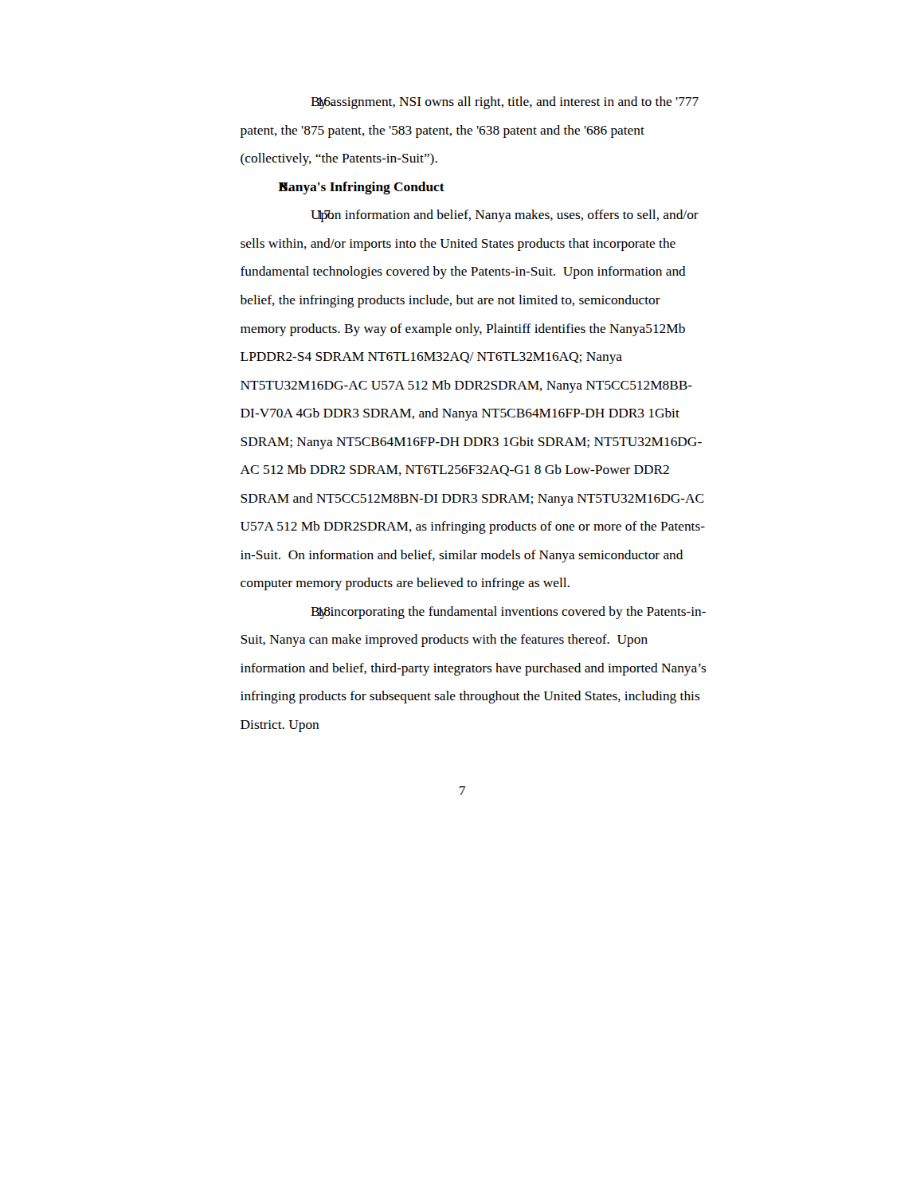16. By assignment, NSI owns all right, title, and interest in and to the '777 patent, the '875 patent, the '583 patent, the '638 patent and the '686 patent (collectively, “the Patents-in-Suit”).
B. Nanya's Infringing Conduct
17. Upon information and belief, Nanya makes, uses, offers to sell, and/or sells within, and/or imports into the United States products that incorporate the fundamental technologies covered by the Patents-in-Suit. Upon information and belief, the infringing products include, but are not limited to, semiconductor memory products. By way of example only, Plaintiff identifies the Nanya512Mb LPDDR2-S4 SDRAM NT6TL16M32AQ/ NT6TL32M16AQ; Nanya NT5TU32M16DG-AC U57A 512 Mb DDR2SDRAM, Nanya NT5CC512M8BB-DI-V70A 4Gb DDR3 SDRAM, and Nanya NT5CB64M16FP-DH DDR3 1Gbit SDRAM; Nanya NT5CB64M16FP-DH DDR3 1Gbit SDRAM; NT5TU32M16DG-AC 512 Mb DDR2 SDRAM, NT6TL256F32AQ-G1 8 Gb Low-Power DDR2 SDRAM and NT5CC512M8BN-DI DDR3 SDRAM; Nanya NT5TU32M16DG-AC U57A 512 Mb DDR2SDRAM, as infringing products of one or more of the Patents-in-Suit. On information and belief, similar models of Nanya semiconductor and computer memory products are believed to infringe as well.
18. By incorporating the fundamental inventions covered by the Patents-in-Suit, Nanya can make improved products with the features thereof. Upon information and belief, third-party integrators have purchased and imported Nanya’s infringing products for subsequent sale throughout the United States, including this District. Upon
7